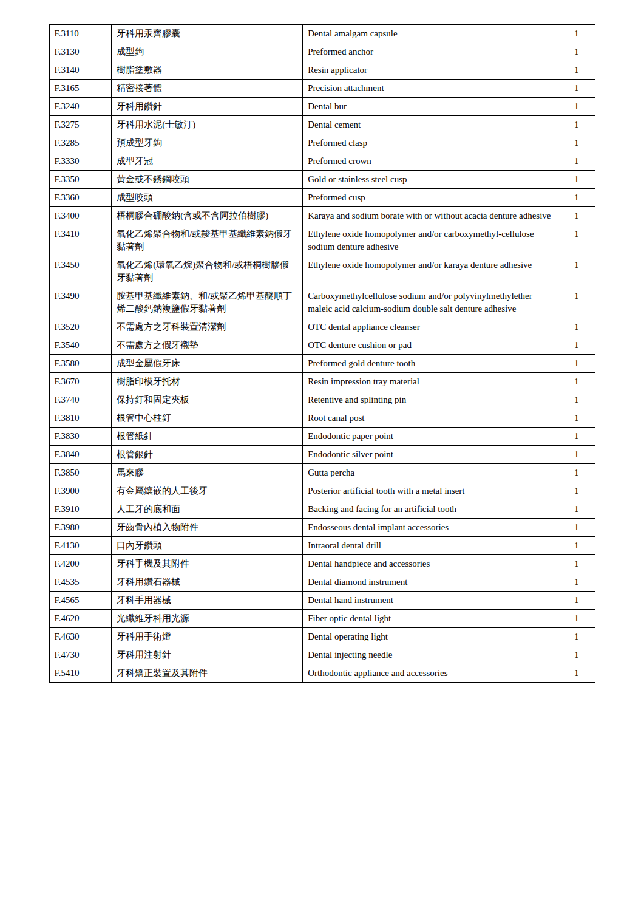| F.3110 | 牙科用汞齊膠囊 | Dental amalgam capsule | 1 |
| F.3130 | 成型鉤 | Preformed anchor | 1 |
| F.3140 | 樹脂塗敷器 | Resin applicator | 1 |
| F.3165 | 精密接著體 | Precision attachment | 1 |
| F.3240 | 牙科用鑽針 | Dental bur | 1 |
| F.3275 | 牙科用水泥(士敏汀) | Dental cement | 1 |
| F.3285 | 預成型牙鉤 | Preformed clasp | 1 |
| F.3330 | 成型牙冠 | Preformed crown | 1 |
| F.3350 | 黃金或不銹鋼咬頭 | Gold or stainless steel cusp | 1 |
| F.3360 | 成型咬頭 | Preformed cusp | 1 |
| F.3400 | 梧桐膠合硼酸鈉(含或不含阿拉伯樹膠) | Karaya and sodium borate with or without acacia denture adhesive | 1 |
| F.3410 | 氧化乙烯聚合物和/或羧基甲基纖維素鈉假牙黏著劑 | Ethylene oxide homopolymer and/or carboxymethyl-cellulose sodium denture adhesive | 1 |
| F.3450 | 氧化乙烯(環氧乙烷)聚合物和/或梧桐樹膠假牙黏著劑 | Ethylene oxide homopolymer and/or karaya denture adhesive | 1 |
| F.3490 | 胺基甲基纖維素鈉、和/或聚乙烯甲基醚順丁烯二酸鈣鈉複鹽假牙黏著劑 | Carboxymethylcellulose sodium and/or polyvinylmethylether maleic acid calcium-sodium double salt denture adhesive | 1 |
| F.3520 | 不需處方之牙科裝置清潔劑 | OTC dental appliance cleanser | 1 |
| F.3540 | 不需處方之假牙襯墊 | OTC denture cushion or pad | 1 |
| F.3580 | 成型金屬假牙床 | Preformed gold denture tooth | 1 |
| F.3670 | 樹脂印模牙托材 | Resin impression tray material | 1 |
| F.3740 | 保持釘和固定夾板 | Retentive and splinting pin | 1 |
| F.3810 | 根管中心柱釘 | Root canal post | 1 |
| F.3830 | 根管紙針 | Endodontic paper point | 1 |
| F.3840 | 根管銀針 | Endodontic silver point | 1 |
| F.3850 | 馬來膠 | Gutta percha | 1 |
| F.3900 | 有金屬鑲嵌的人工後牙 | Posterior artificial tooth with a metal insert | 1 |
| F.3910 | 人工牙的底和面 | Backing and facing for an artificial tooth | 1 |
| F.3980 | 牙齒骨內植入物附件 | Endosseous dental implant accessories | 1 |
| F.4130 | 口內牙鑽頭 | Intraoral dental drill | 1 |
| F.4200 | 牙科手機及其附件 | Dental handpiece and accessories | 1 |
| F.4535 | 牙科用鑽石器械 | Dental diamond instrument | 1 |
| F.4565 | 牙科手用器械 | Dental hand instrument | 1 |
| F.4620 | 光纖維牙科用光源 | Fiber optic dental light | 1 |
| F.4630 | 牙科用手術燈 | Dental operating light | 1 |
| F.4730 | 牙科用注射針 | Dental injecting needle | 1 |
| F.5410 | 牙科矯正裝置及其附件 | Orthodontic appliance and accessories | 1 |